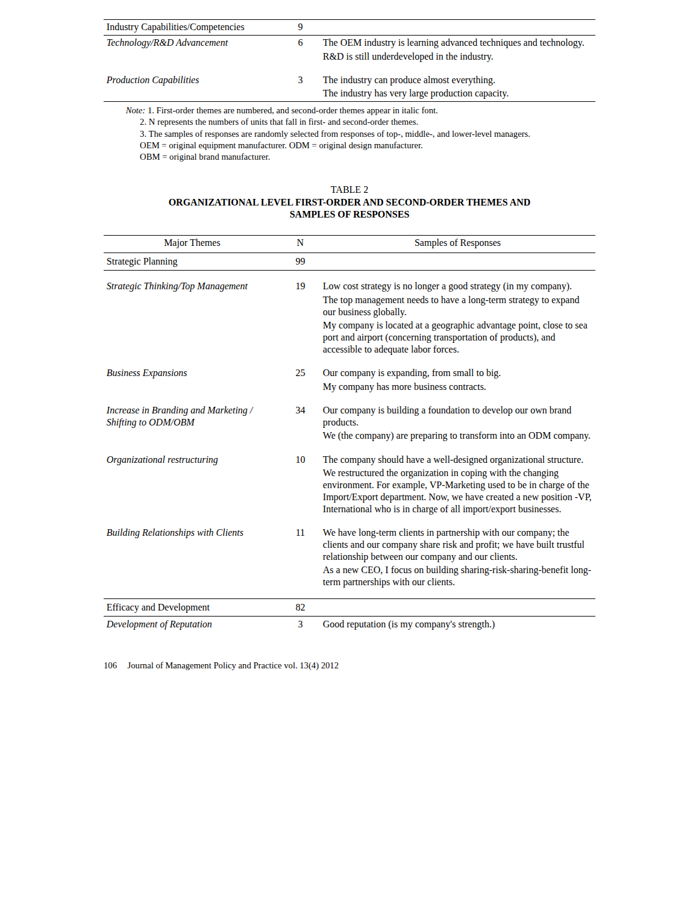| Industry Capabilities/Competencies | 9 | |
| Technology/R&D Advancement | 6 | The OEM industry is learning advanced techniques and technology. R&D is still underdeveloped in the industry. |
| Production Capabilities | 3 | The industry can produce almost everything. The industry has very large production capacity. |
Note: 1. First-order themes are numbered, and second-order themes appear in italic font.
2. N represents the numbers of units that fall in first- and second-order themes.
3. The samples of responses are randomly selected from responses of top-, middle-, and lower-level managers.
OEM = original equipment manufacturer. ODM = original design manufacturer.
OBM = original brand manufacturer.
TABLE 2 ORGANIZATIONAL LEVEL FIRST-ORDER AND SECOND-ORDER THEMES AND
SAMPLES OF RESPONSES
| Major Themes | N | Samples of Responses |
| --- | --- | --- |
| Strategic Planning | 99 | |
| Strategic Thinking/Top Management | 19 | Low cost strategy is no longer a good strategy (in my company). The top management needs to have a long-term strategy to expand our business globally. My company is located at a geographic advantage point, close to sea port and airport (concerning transportation of products), and accessible to adequate labor forces. |
| Business Expansions | 25 | Our company is expanding, from small to big. My company has more business contracts. |
| Increase in Branding and Marketing / Shifting to ODM/OBM | 34 | Our company is building a foundation to develop our own brand products. We (the company) are preparing to transform into an ODM company. |
| Organizational restructuring | 10 | The company should have a well-designed organizational structure. We restructured the organization in coping with the changing environment. For example, VP-Marketing used to be in charge of the Import/Export department. Now, we have created a new position -VP, International who is in charge of all import/export businesses. |
| Building Relationships with Clients | 11 | We have long-term clients in partnership with our company; the clients and our company share risk and profit; we have built trustful relationship between our company and our clients. As a new CEO, I focus on building sharing-risk-sharing-benefit long-term partnerships with our clients. |
| Efficacy and Development | 82 | |
| Development of Reputation | 3 | Good reputation (is my company's strength.) |
106 Journal of Management Policy and Practice vol. 13(4) 2012